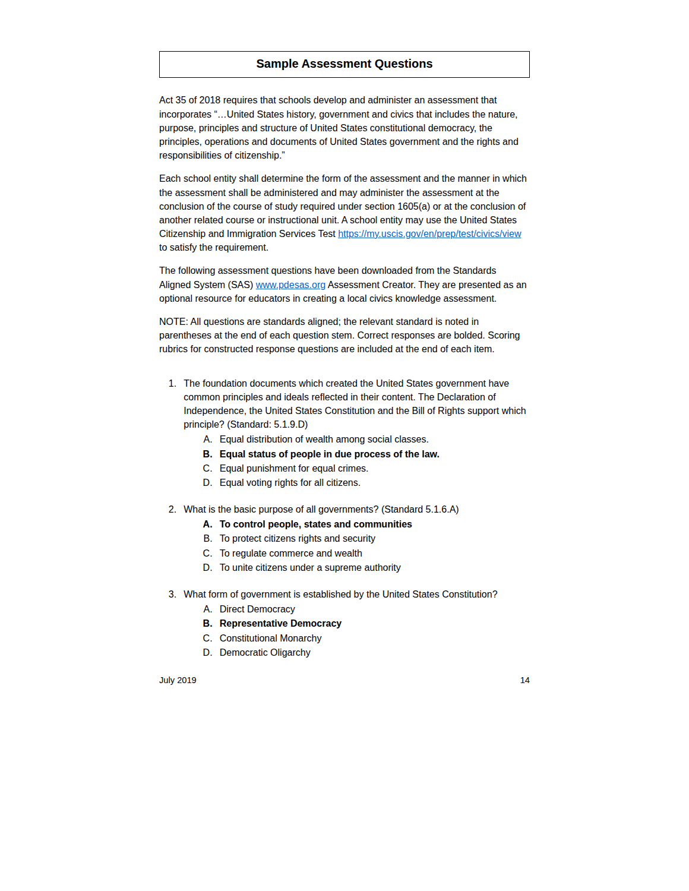Sample Assessment Questions
Act 35 of 2018 requires that schools develop and administer an assessment that incorporates “…United States history, government and civics that includes the nature, purpose, principles and structure of United States constitutional democracy, the principles, operations and documents of United States government and the rights and responsibilities of citizenship.”
Each school entity shall determine the form of the assessment and the manner in which the assessment shall be administered and may administer the assessment at the conclusion of the course of study required under section 1605(a) or at the conclusion of another related course or instructional unit. A school entity may use the United States Citizenship and Immigration Services Test https://my.uscis.gov/en/prep/test/civics/view to satisfy the requirement.
The following assessment questions have been downloaded from the Standards Aligned System (SAS) www.pdesas.org Assessment Creator. They are presented as an optional resource for educators in creating a local civics knowledge assessment.
NOTE: All questions are standards aligned; the relevant standard is noted in parentheses at the end of each question stem. Correct responses are bolded. Scoring rubrics for constructed response questions are included at the end of each item.
The foundation documents which created the United States government have common principles and ideals reflected in their content. The Declaration of Independence, the United States Constitution and the Bill of Rights support which principle? (Standard: 5.1.9.D)
Equal distribution of wealth among social classes.
Equal status of people in due process of the law.
Equal punishment for equal crimes.
Equal voting rights for all citizens.
What is the basic purpose of all governments? (Standard 5.1.6.A)
To control people, states and communities
To protect citizens rights and security
To regulate commerce and wealth
To unite citizens under a supreme authority
What form of government is established by the United States Constitution?
Direct Democracy
Representative Democracy
Constitutional Monarchy
Democratic Oligarchy
July 2019 14